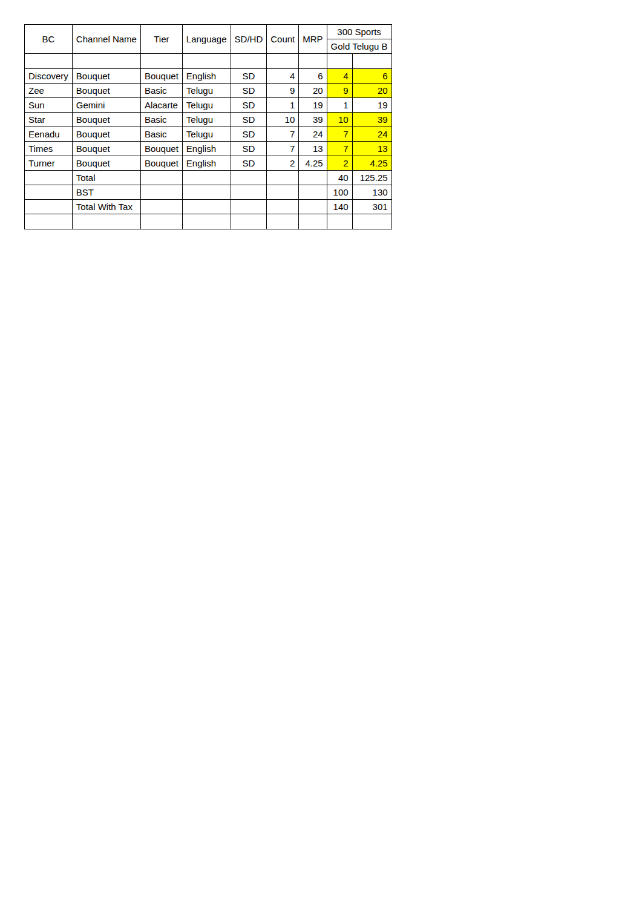| BC | Channel Name | Tier | Language | SD/HD | Count | MRP | 300 Sports |
| --- | --- | --- | --- | --- | --- | --- | --- |
| Gold Telugu B |
| Discovery | Bouquet | Bouquet | English | SD | 4 | 6 | 4 | 6 |
| Zee | Bouquet | Basic | Telugu | SD | 9 | 20 | 9 | 20 |
| Sun | Gemini | Alacarte | Telugu | SD | 1 | 19 | 1 | 19 |
| Star | Bouquet | Basic | Telugu | SD | 10 | 39 | 10 | 39 |
| Eenadu | Bouquet | Basic | Telugu | SD | 7 | 24 | 7 | 24 |
| Times | Bouquet | Bouquet | English | SD | 7 | 13 | 7 | 13 |
| Turner | Bouquet | Bouquet | English | SD | 2 | 4.25 | 2 | 4.25 |
| | Total | | | | | | 40 | 125.25 |
| | BST | | | | | | 100 | 130 |
| | Total With Tax | | | | | | 140 | 301 |